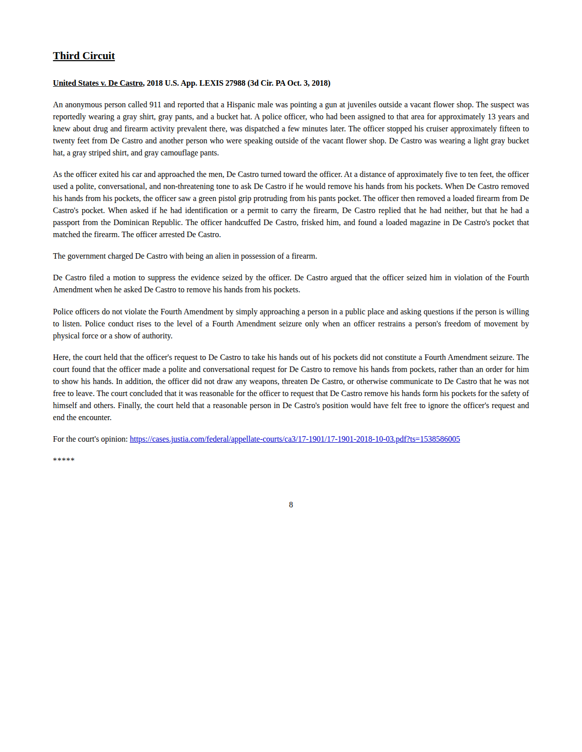Third Circuit
United States v. De Castro, 2018 U.S. App. LEXIS 27988 (3d Cir. PA Oct. 3, 2018)
An anonymous person called 911 and reported that a Hispanic male was pointing a gun at juveniles outside a vacant flower shop. The suspect was reportedly wearing a gray shirt, gray pants, and a bucket hat. A police officer, who had been assigned to that area for approximately 13 years and knew about drug and firearm activity prevalent there, was dispatched a few minutes later. The officer stopped his cruiser approximately fifteen to twenty feet from De Castro and another person who were speaking outside of the vacant flower shop. De Castro was wearing a light gray bucket hat, a gray striped shirt, and gray camouflage pants.
As the officer exited his car and approached the men, De Castro turned toward the officer. At a distance of approximately five to ten feet, the officer used a polite, conversational, and non-threatening tone to ask De Castro if he would remove his hands from his pockets. When De Castro removed his hands from his pockets, the officer saw a green pistol grip protruding from his pants pocket. The officer then removed a loaded firearm from De Castro's pocket. When asked if he had identification or a permit to carry the firearm, De Castro replied that he had neither, but that he had a passport from the Dominican Republic. The officer handcuffed De Castro, frisked him, and found a loaded magazine in De Castro's pocket that matched the firearm. The officer arrested De Castro.
The government charged De Castro with being an alien in possession of a firearm.
De Castro filed a motion to suppress the evidence seized by the officer. De Castro argued that the officer seized him in violation of the Fourth Amendment when he asked De Castro to remove his hands from his pockets.
Police officers do not violate the Fourth Amendment by simply approaching a person in a public place and asking questions if the person is willing to listen. Police conduct rises to the level of a Fourth Amendment seizure only when an officer restrains a person's freedom of movement by physical force or a show of authority.
Here, the court held that the officer's request to De Castro to take his hands out of his pockets did not constitute a Fourth Amendment seizure. The court found that the officer made a polite and conversational request for De Castro to remove his hands from pockets, rather than an order for him to show his hands. In addition, the officer did not draw any weapons, threaten De Castro, or otherwise communicate to De Castro that he was not free to leave. The court concluded that it was reasonable for the officer to request that De Castro remove his hands form his pockets for the safety of himself and others. Finally, the court held that a reasonable person in De Castro's position would have felt free to ignore the officer's request and end the encounter.
For the court's opinion: https://cases.justia.com/federal/appellate-courts/ca3/17-1901/17-1901-2018-10-03.pdf?ts=1538586005
*****
8